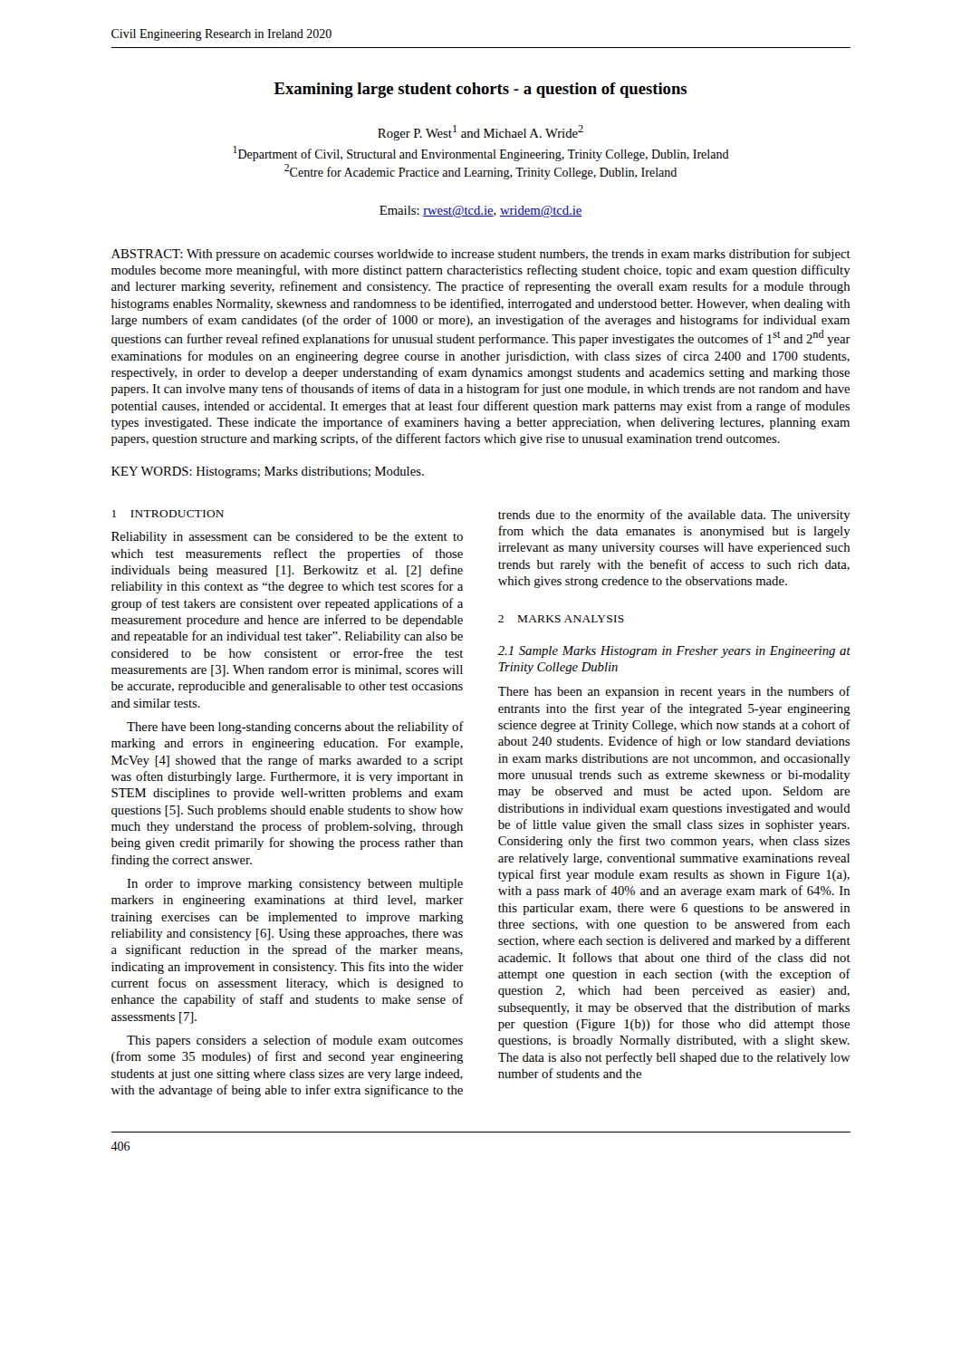Civil Engineering Research in Ireland 2020
Examining large student cohorts - a question of questions
Roger P. West1 and Michael A. Wride2
1Department of Civil, Structural and Environmental Engineering, Trinity College, Dublin, Ireland
2Centre for Academic Practice and Learning, Trinity College, Dublin, Ireland
Emails: rwest@tcd.ie, wridem@tcd.ie
ABSTRACT: With pressure on academic courses worldwide to increase student numbers, the trends in exam marks distribution for subject modules become more meaningful, with more distinct pattern characteristics reflecting student choice, topic and exam question difficulty and lecturer marking severity, refinement and consistency. The practice of representing the overall exam results for a module through histograms enables Normality, skewness and randomness to be identified, interrogated and understood better. However, when dealing with large numbers of exam candidates (of the order of 1000 or more), an investigation of the averages and histograms for individual exam questions can further reveal refined explanations for unusual student performance. This paper investigates the outcomes of 1st and 2nd year examinations for modules on an engineering degree course in another jurisdiction, with class sizes of circa 2400 and 1700 students, respectively, in order to develop a deeper understanding of exam dynamics amongst students and academics setting and marking those papers. It can involve many tens of thousands of items of data in a histogram for just one module, in which trends are not random and have potential causes, intended or accidental. It emerges that at least four different question mark patterns may exist from a range of modules types investigated. These indicate the importance of examiners having a better appreciation, when delivering lectures, planning exam papers, question structure and marking scripts, of the different factors which give rise to unusual examination trend outcomes.
KEY WORDS: Histograms; Marks distributions; Modules.
1 INTRODUCTION
Reliability in assessment can be considered to be the extent to which test measurements reflect the properties of those individuals being measured [1]. Berkowitz et al. [2] define reliability in this context as “the degree to which test scores for a group of test takers are consistent over repeated applications of a measurement procedure and hence are inferred to be dependable and repeatable for an individual test taker”. Reliability can also be considered to be how consistent or error-free the test measurements are [3]. When random error is minimal, scores will be accurate, reproducible and generalisable to other test occasions and similar tests.
There have been long-standing concerns about the reliability of marking and errors in engineering education. For example, McVey [4] showed that the range of marks awarded to a script was often disturbingly large. Furthermore, it is very important in STEM disciplines to provide well-written problems and exam questions [5]. Such problems should enable students to show how much they understand the process of problem-solving, through being given credit primarily for showing the process rather than finding the correct answer.
In order to improve marking consistency between multiple markers in engineering examinations at third level, marker training exercises can be implemented to improve marking reliability and consistency [6]. Using these approaches, there was a significant reduction in the spread of the marker means, indicating an improvement in consistency. This fits into the wider current focus on assessment literacy, which is designed to enhance the capability of staff and students to make sense of assessments [7].
This papers considers a selection of module exam outcomes (from some 35 modules) of first and second year engineering students at just one sitting where class sizes are very large indeed, with the advantage of being able to infer extra significance to the trends due to the enormity of the available data. The university from which the data emanates is anonymised but is largely irrelevant as many university courses will have experienced such trends but rarely with the benefit of access to such rich data, which gives strong credence to the observations made.
2 MARKS ANALYSIS
2.1 Sample Marks Histogram in Fresher years in Engineering at Trinity College Dublin
There has been an expansion in recent years in the numbers of entrants into the first year of the integrated 5-year engineering science degree at Trinity College, which now stands at a cohort of about 240 students. Evidence of high or low standard deviations in exam marks distributions are not uncommon, and occasionally more unusual trends such as extreme skewness or bi-modality may be observed and must be acted upon. Seldom are distributions in individual exam questions investigated and would be of little value given the small class sizes in sophister years. Considering only the first two common years, when class sizes are relatively large, conventional summative examinations reveal typical first year module exam results as shown in Figure 1(a), with a pass mark of 40% and an average exam mark of 64%. In this particular exam, there were 6 questions to be answered in three sections, with one question to be answered from each section, where each section is delivered and marked by a different academic. It follows that about one third of the class did not attempt one question in each section (with the exception of question 2, which had been perceived as easier) and, subsequently, it may be observed that the distribution of marks per question (Figure 1(b)) for those who did attempt those questions, is broadly Normally distributed, with a slight skew. The data is also not perfectly bell shaped due to the relatively low number of students and the
406